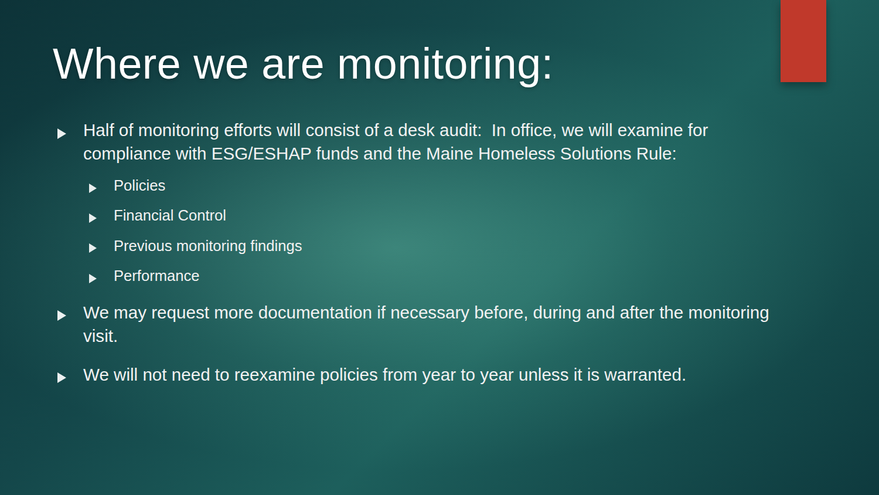Where we are monitoring:
Half of monitoring efforts will consist of a desk audit: In office, we will examine for compliance with ESG/ESHAP funds and the Maine Homeless Solutions Rule:
Policies
Financial Control
Previous monitoring findings
Performance
We may request more documentation if necessary before, during and after the monitoring visit.
We will not need to reexamine policies from year to year unless it is warranted.